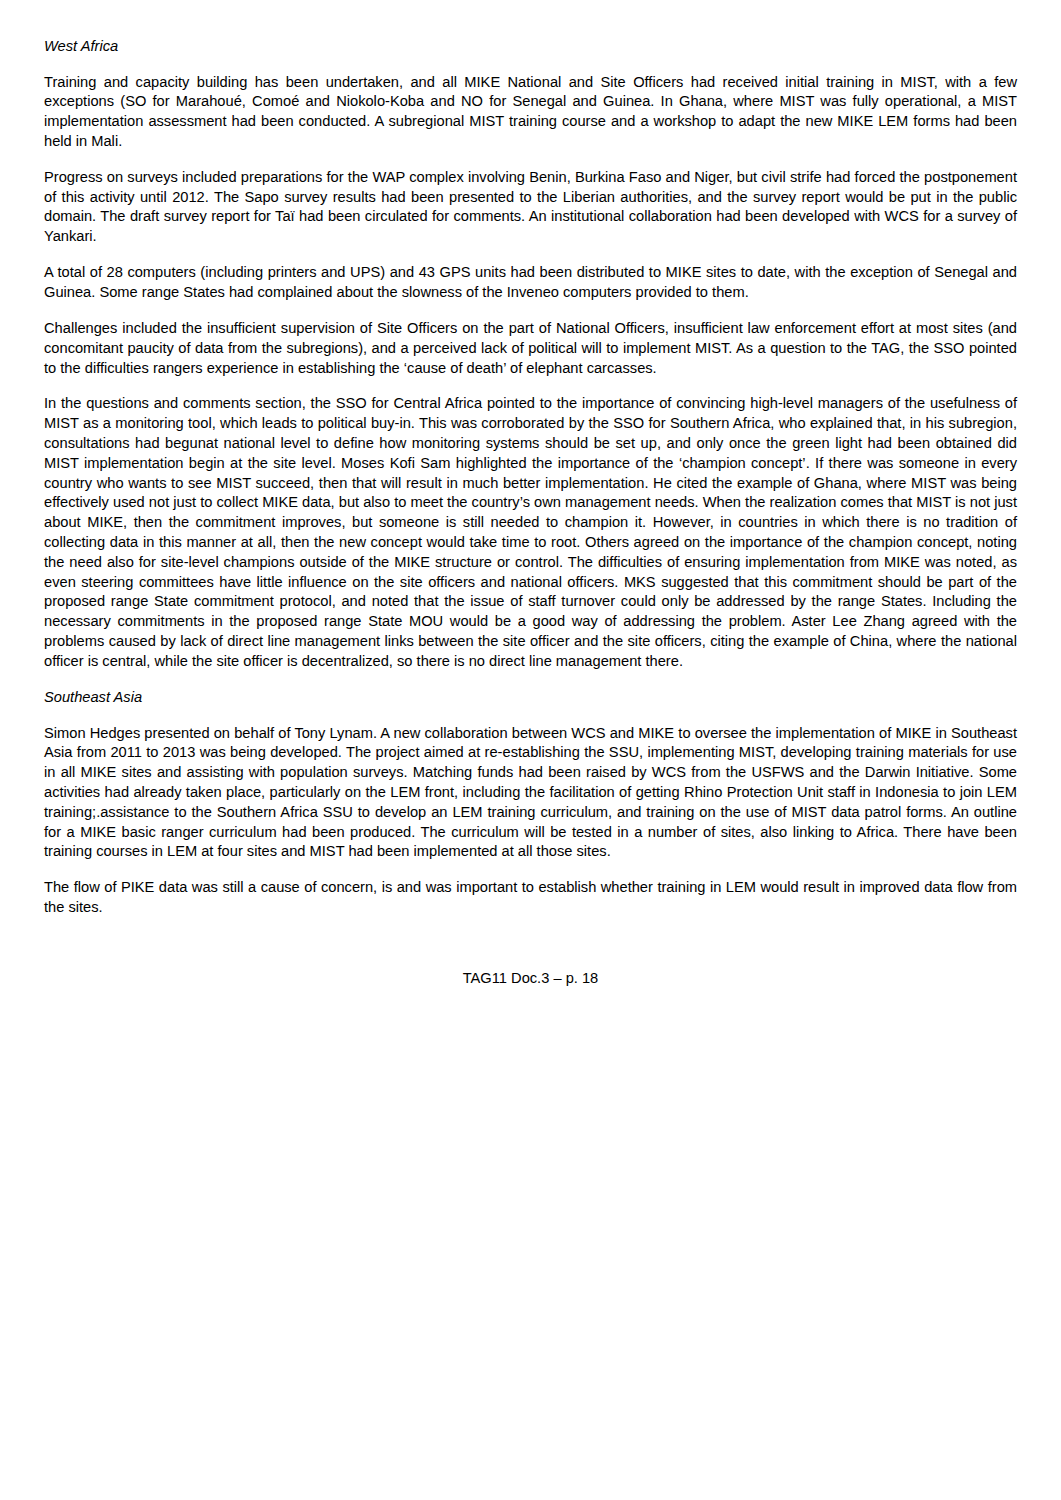West Africa
Training and capacity building has been undertaken, and all MIKE National and Site Officers had received initial training in MIST, with a few exceptions (SO for Marahoué, Comoé and Niokolo-Koba and NO for Senegal and Guinea. In Ghana, where MIST was fully operational, a MIST implementation assessment had been conducted. A subregional MIST training course and a workshop to adapt the new MIKE LEM forms had been held in Mali.
Progress on surveys included preparations for the WAP complex involving Benin, Burkina Faso and Niger, but civil strife had forced the postponement of this activity until 2012. The Sapo survey results had been presented to the Liberian authorities, and the survey report would be put in the public domain. The draft survey report for Taï had been circulated for comments. An institutional collaboration had been developed with WCS for a survey of Yankari.
A total of 28 computers (including printers and UPS) and 43 GPS units had been distributed to MIKE sites to date, with the exception of Senegal and Guinea. Some range States had complained about the slowness of the Inveneo computers provided to them.
Challenges included the insufficient supervision of Site Officers on the part of National Officers, insufficient law enforcement effort at most sites (and concomitant paucity of data from the subregions), and a perceived lack of political will to implement MIST. As a question to the TAG, the SSO pointed to the difficulties rangers experience in establishing the ‘cause of death’ of elephant carcasses.
In the questions and comments section, the SSO for Central Africa pointed to the importance of convincing high-level managers of the usefulness of MIST as a monitoring tool, which leads to political buy-in. This was corroborated by the SSO for Southern Africa, who explained that, in his subregion, consultations had begunat national level to define how monitoring systems should be set up, and only once the green light had been obtained did MIST implementation begin at the site level. Moses Kofi Sam highlighted the importance of the ‘champion concept’. If there was someone in every country who wants to see MIST succeed, then that will result in much better implementation. He cited the example of Ghana, where MIST was being effectively used not just to collect MIKE data, but also to meet the country’s own management needs. When the realization comes that MIST is not just about MIKE, then the commitment improves, but someone is still needed to champion it. However, in countries in which there is no tradition of collecting data in this manner at all, then the new concept would take time to root. Others agreed on the importance of the champion concept, noting the need also for site-level champions outside of the MIKE structure or control. The difficulties of ensuring implementation from MIKE was noted, as even steering committees have little influence on the site officers and national officers. MKS suggested that this commitment should be part of the proposed range State commitment protocol, and noted that the issue of staff turnover could only be addressed by the range States. Including the necessary commitments in the proposed range State MOU would be a good way of addressing the problem. Aster Lee Zhang agreed with the problems caused by lack of direct line management links between the site officer and the site officers, citing the example of China, where the national officer is central, while the site officer is decentralized, so there is no direct line management there.
Southeast Asia
Simon Hedges presented on behalf of Tony Lynam. A new collaboration between WCS and MIKE to oversee the implementation of MIKE in Southeast Asia from 2011 to 2013 was being developed. The project aimed at re-establishing the SSU, implementing MIST, developing training materials for use in all MIKE sites and assisting with population surveys. Matching funds had been raised by WCS from the USFWS and the Darwin Initiative. Some activities had already taken place, particularly on the LEM front, including the facilitation of getting Rhino Protection Unit staff in Indonesia to join LEM training;.assistance to the Southern Africa SSU to develop an LEM training curriculum, and training on the use of MIST data patrol forms. An outline for a MIKE basic ranger curriculum had been produced. The curriculum will be tested in a number of sites, also linking to Africa. There have been training courses in LEM at four sites and MIST had been implemented at all those sites.
The flow of PIKE data was still a cause of concern, is and was important to establish whether training in LEM would result in improved data flow from the sites.
TAG11 Doc.3 – p. 18